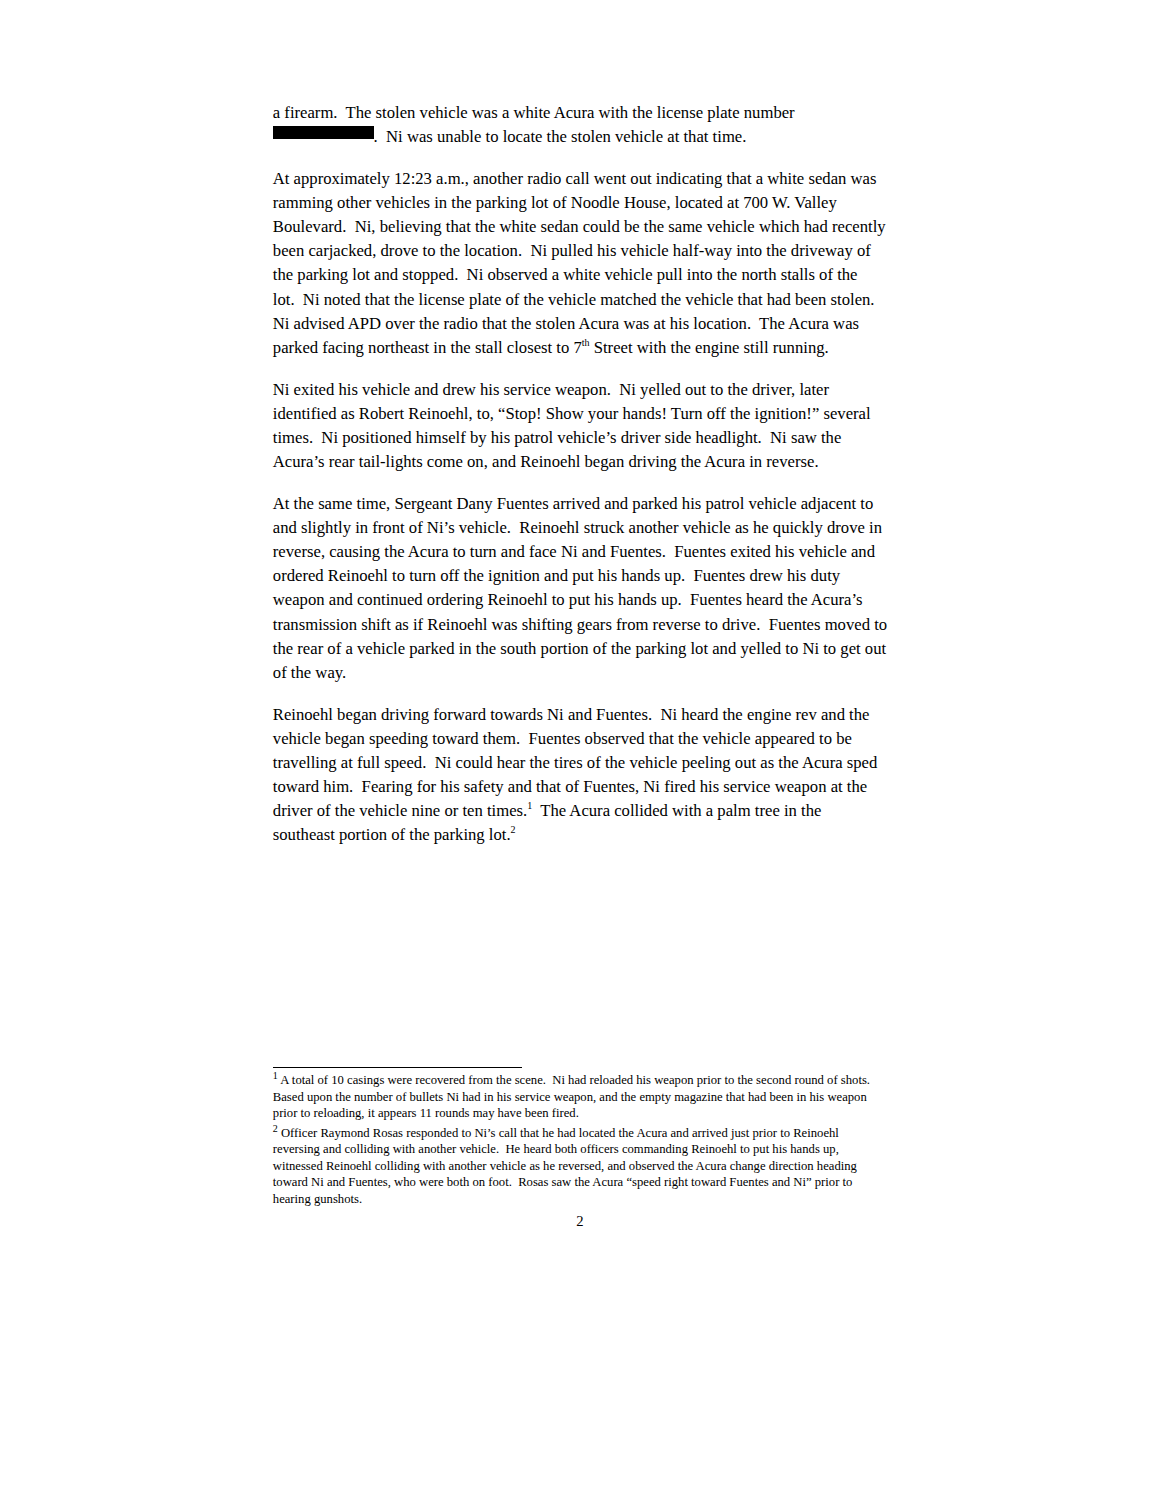a firearm. The stolen vehicle was a white Acura with the license plate number . Ni was unable to locate the stolen vehicle at that time.
At approximately 12:23 a.m., another radio call went out indicating that a white sedan was ramming other vehicles in the parking lot of Noodle House, located at 700 W. Valley Boulevard. Ni, believing that the white sedan could be the same vehicle which had recently been carjacked, drove to the location. Ni pulled his vehicle half-way into the driveway of the parking lot and stopped. Ni observed a white vehicle pull into the north stalls of the lot. Ni noted that the license plate of the vehicle matched the vehicle that had been stolen. Ni advised APD over the radio that the stolen Acura was at his location. The Acura was parked facing northeast in the stall closest to 7th Street with the engine still running.
Ni exited his vehicle and drew his service weapon. Ni yelled out to the driver, later identified as Robert Reinoehl, to, “Stop! Show your hands! Turn off the ignition!” several times. Ni positioned himself by his patrol vehicle’s driver side headlight. Ni saw the Acura’s rear tail-lights come on, and Reinoehl began driving the Acura in reverse.
At the same time, Sergeant Dany Fuentes arrived and parked his patrol vehicle adjacent to and slightly in front of Ni’s vehicle. Reinoehl struck another vehicle as he quickly drove in reverse, causing the Acura to turn and face Ni and Fuentes. Fuentes exited his vehicle and ordered Reinoehl to turn off the ignition and put his hands up. Fuentes drew his duty weapon and continued ordering Reinoehl to put his hands up. Fuentes heard the Acura’s transmission shift as if Reinoehl was shifting gears from reverse to drive. Fuentes moved to the rear of a vehicle parked in the south portion of the parking lot and yelled to Ni to get out of the way.
Reinoehl began driving forward towards Ni and Fuentes. Ni heard the engine rev and the vehicle began speeding toward them. Fuentes observed that the vehicle appeared to be travelling at full speed. Ni could hear the tires of the vehicle peeling out as the Acura sped toward him. Fearing for his safety and that of Fuentes, Ni fired his service weapon at the driver of the vehicle nine or ten times.1 The Acura collided with a palm tree in the southeast portion of the parking lot.2
1 A total of 10 casings were recovered from the scene. Ni had reloaded his weapon prior to the second round of shots. Based upon the number of bullets Ni had in his service weapon, and the empty magazine that had been in his weapon prior to reloading, it appears 11 rounds may have been fired.
2 Officer Raymond Rosas responded to Ni’s call that he had located the Acura and arrived just prior to Reinoehl reversing and colliding with another vehicle. He heard both officers commanding Reinoehl to put his hands up, witnessed Reinoehl colliding with another vehicle as he reversed, and observed the Acura change direction heading toward Ni and Fuentes, who were both on foot. Rosas saw the Acura “speed right toward Fuentes and Ni” prior to hearing gunshots.
2